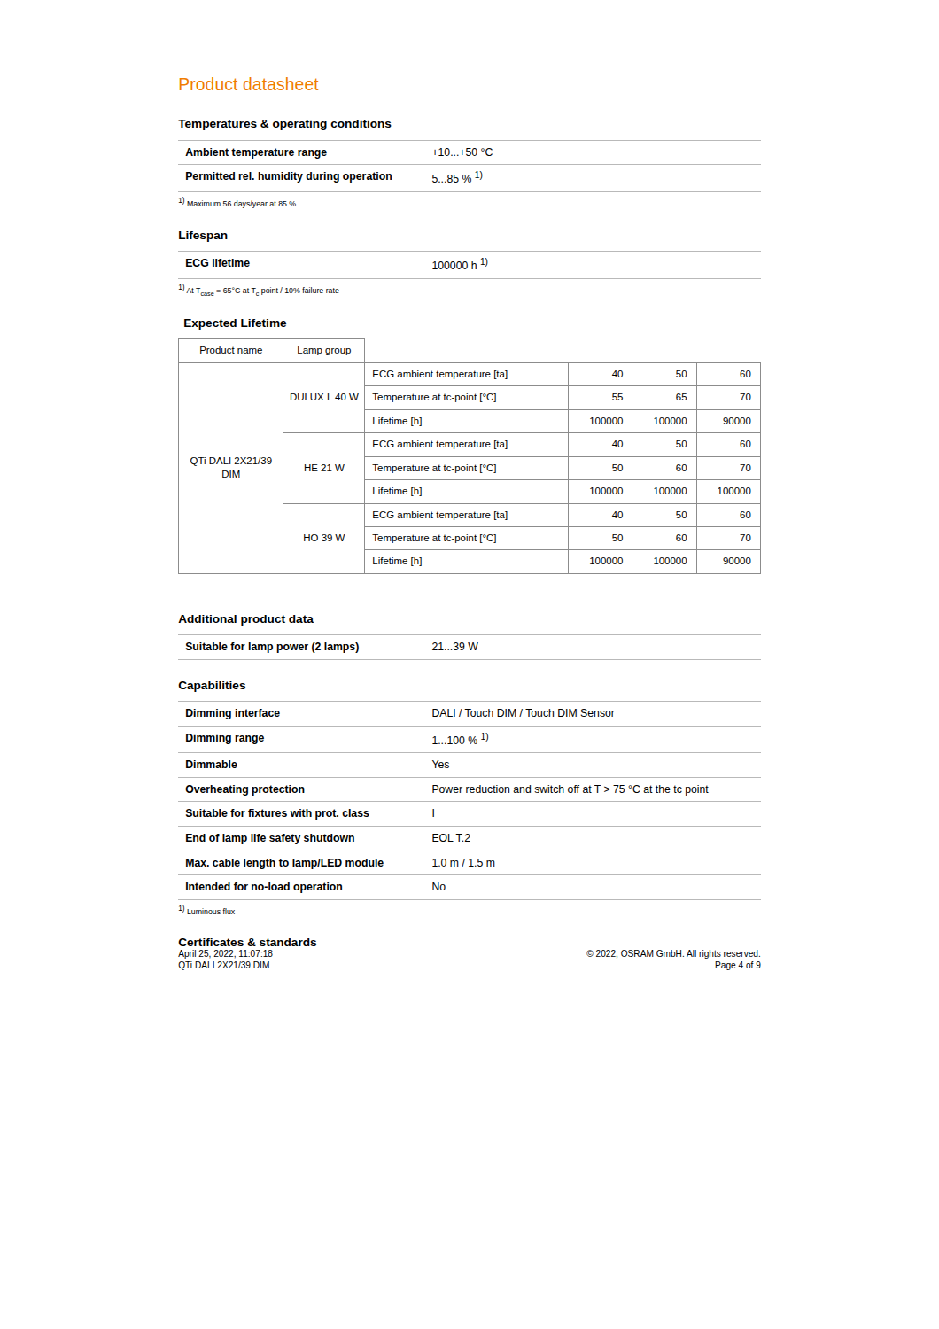Product datasheet
Temperatures & operating conditions
| Ambient temperature range | +10...+50 °C |
| Permitted rel. humidity during operation | 5...85 % 1) |
1) Maximum 56 days/year at 85 %
Lifespan
| ECG lifetime | 100000 h 1) |
1) At Tcase = 65°C at Tc point / 10% failure rate
Expected Lifetime
| Product name | Lamp group | | | | |
| --- | --- | --- | --- | --- | --- |
| QTi DALI 2X21/39 DIM | DULUX L 40 W | ECG ambient temperature [ta] | 40 | 50 | 60 |
| Temperature at tc-point [°C] | 55 | 65 | 70 |
| Lifetime [h] | 100000 | 100000 | 90000 |
| HE 21 W | ECG ambient temperature [ta] | 40 | 50 | 60 |
| Temperature at tc-point [°C] | 50 | 60 | 70 |
| Lifetime [h] | 100000 | 100000 | 100000 |
| HO 39 W | ECG ambient temperature [ta] | 40 | 50 | 60 |
| Temperature at tc-point [°C] | 50 | 60 | 70 |
| Lifetime [h] | 100000 | 100000 | 90000 |
Additional product data
| Suitable for lamp power (2 lamps) | 21...39 W |
Capabilities
| Dimming interface | DALI / Touch DIM / Touch DIM Sensor |
| Dimming range | 1...100 % 1) |
| Dimmable | Yes |
| Overheating protection | Power reduction and switch off at T > 75 °C at the tc point |
| Suitable for fixtures with prot. class | I |
| End of lamp life safety shutdown | EOL T.2 |
| Max. cable length to lamp/LED module | 1.0 m / 1.5 m |
| Intended for no-load operation | No |
1) Luminous flux
Certificates & standards
April 25, 2022, 11:07:18
© 2022, OSRAM GmbH. All rights reserved.
QTi DALI 2X21/39 DIM
Page 4 of 9